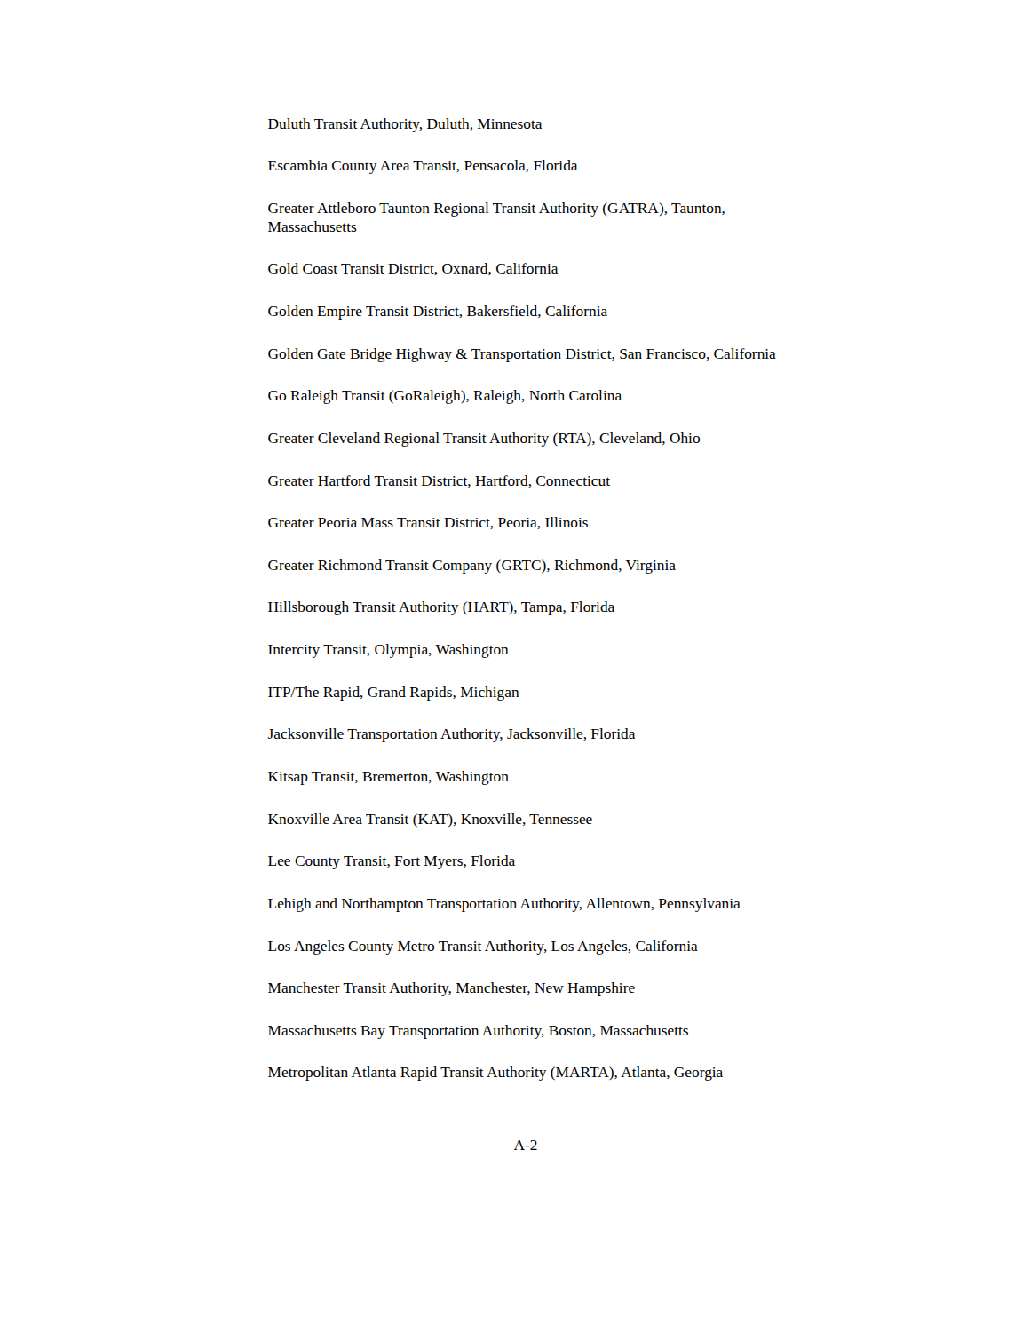Duluth Transit Authority, Duluth, Minnesota
Escambia County Area Transit, Pensacola, Florida
Greater Attleboro Taunton Regional Transit Authority (GATRA), Taunton, Massachusetts
Gold Coast Transit District, Oxnard, California
Golden Empire Transit District, Bakersfield, California
Golden Gate Bridge Highway & Transportation District, San Francisco, California
Go Raleigh Transit (GoRaleigh), Raleigh, North Carolina
Greater Cleveland Regional Transit Authority (RTA), Cleveland, Ohio
Greater Hartford Transit District, Hartford, Connecticut
Greater Peoria Mass Transit District, Peoria, Illinois
Greater Richmond Transit Company (GRTC), Richmond, Virginia
Hillsborough Transit Authority (HART), Tampa, Florida
Intercity Transit, Olympia, Washington
ITP/The Rapid, Grand Rapids, Michigan
Jacksonville Transportation Authority, Jacksonville, Florida
Kitsap Transit, Bremerton, Washington
Knoxville Area Transit (KAT), Knoxville, Tennessee
Lee County Transit, Fort Myers, Florida
Lehigh and Northampton Transportation Authority, Allentown, Pennsylvania
Los Angeles County Metro Transit Authority, Los Angeles, California
Manchester Transit Authority, Manchester, New Hampshire
Massachusetts Bay Transportation Authority, Boston, Massachusetts
Metropolitan Atlanta Rapid Transit Authority (MARTA), Atlanta, Georgia
A-2